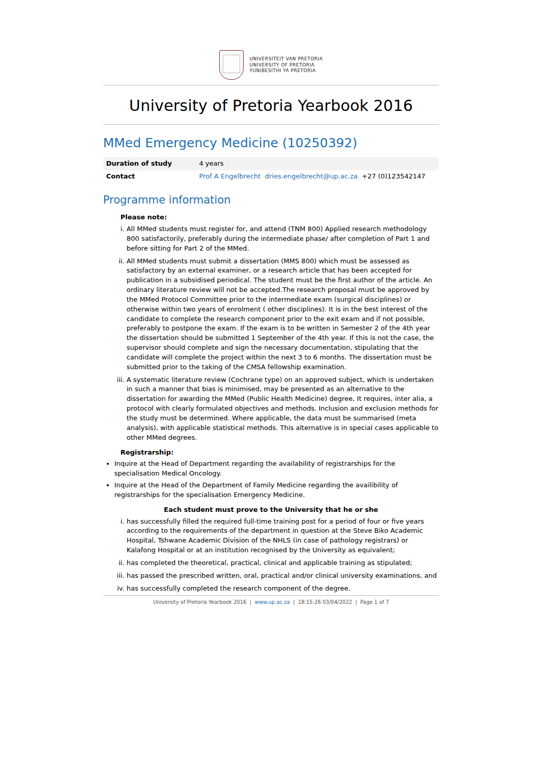UNIVERSITEIT VAN PRETORIA UNIVERSITY OF PRETORIA YUNIBESITHI YA PRETORIA
University of Pretoria Yearbook 2016
MMed Emergency Medicine (10250392)
| Duration of study | 4 years |
| Contact | Prof A Engelbrecht dries.engelbrecht@up.ac.za +27 (0)123542147 |
Programme information
Please note:
All MMed students must register for, and attend (TNM 800) Applied research methodology 800 satisfactorily, preferably during the intermediate phase/ after completion of Part 1 and before sitting for Part 2 of the MMed.
All MMed students must submit a dissertation (MMS 800) which must be assessed as satisfactory by an external examiner, or a research article that has been accepted for publication in a subsidised periodical. The student must be the first author of the article. An ordinary literature review will not be accepted.The research proposal must be approved by the MMed Protocol Committee prior to the intermediate exam (surgical disciplines) or otherwise within two years of enrolment ( other disciplines). It is in the best interest of the candidate to complete the research component prior to the exit exam and if not possible, preferably to postpone the exam. If the exam is to be written in Semester 2 of the 4th year the dissertation should be submitted 1 September of the 4th year. If this is not the case, the supervisor should complete and sign the necessary documentation, stipulating that the candidate will complete the project within the next 3 to 6 months. The dissertation must be submitted prior to the taking of the CMSA fellowship examination.
A systematic literature review (Cochrane type) on an approved subject, which is undertaken in such a manner that bias is minimised, may be presented as an alternative to the dissertation for awarding the MMed (Public Health Medicine) degree, It requires, inter alia, a protocol with clearly formulated objectives and methods. Inclusion and exclusion methods for the study must be determined. Where applicable, the data must be summarised (meta analysis), with applicable statistical methods. This alternative is in special cases applicable to other MMed degrees.
Registrarship:
Inquire at the Head of Department regarding the availability of registrarships for the specialisation Medical Oncology.
Inquire at the Head of the Department of Family Medicine regarding the availibility of registrarships for the specialisation Emergency Medicine.
Each student must prove to the University that he or she
has successfully filled the required full-time training post for a period of four or five years according to the requirements of the department in question at the Steve Biko Academic Hospital, Tshwane Academic Division of the NHLS (in case of pathology registrars) or Kalafong Hospital or at an institution recognised by the University as equivalent;
has completed the theoretical, practical, clinical and applicable training as stipulated;
has passed the prescribed written, oral, practical and/or clinical university examinations, and
has successfully completed the research component of the degree.
University of Pretoria Yearbook 2016 | www.up.ac.za | 18:15:26 03/04/2022 | Page 1 of 7